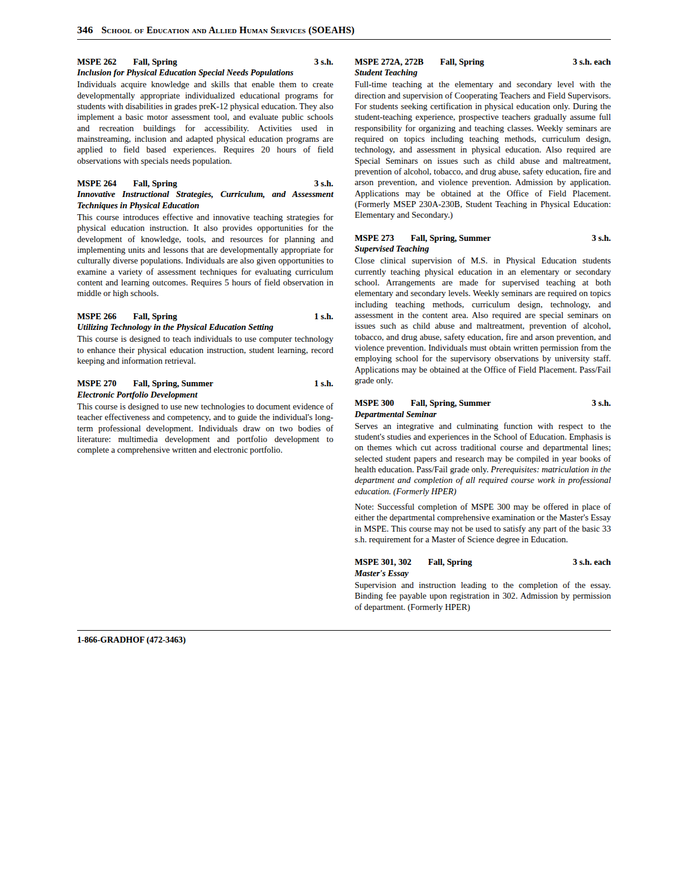346 School of Education and Allied Human Services (SOEAHS)
MSPE 262 Fall, Spring 3 s.h.
Inclusion for Physical Education Special Needs Populations
Individuals acquire knowledge and skills that enable them to create developmentally appropriate individualized educational programs for students with disabilities in grades preK-12 physical education. They also implement a basic motor assessment tool, and evaluate public schools and recreation buildings for accessibility. Activities used in mainstreaming, inclusion and adapted physical education programs are applied to field based experiences. Requires 20 hours of field observations with specials needs population.
MSPE 264 Fall, Spring 3 s.h.
Innovative Instructional Strategies, Curriculum, and Assessment Techniques in Physical Education
This course introduces effective and innovative teaching strategies for physical education instruction. It also provides opportunities for the development of knowledge, tools, and resources for planning and implementing units and lessons that are developmentally appropriate for culturally diverse populations. Individuals are also given opportunities to examine a variety of assessment techniques for evaluating curriculum content and learning outcomes. Requires 5 hours of field observation in middle or high schools.
MSPE 266 Fall, Spring 1 s.h.
Utilizing Technology in the Physical Education Setting
This course is designed to teach individuals to use computer technology to enhance their physical education instruction, student learning, record keeping and information retrieval.
MSPE 270 Fall, Spring, Summer 1 s.h.
Electronic Portfolio Development
This course is designed to use new technologies to document evidence of teacher effectiveness and competency, and to guide the individual's long-term professional development. Individuals draw on two bodies of literature: multimedia development and portfolio development to complete a comprehensive written and electronic portfolio.
MSPE 272A, 272B Fall, Spring 3 s.h. each
Student Teaching
Full-time teaching at the elementary and secondary level with the direction and supervision of Cooperating Teachers and Field Supervisors. For students seeking certification in physical education only. During the student-teaching experience, prospective teachers gradually assume full responsibility for organizing and teaching classes. Weekly seminars are required on topics including teaching methods, curriculum design, technology, and assessment in physical education. Also required are Special Seminars on issues such as child abuse and maltreatment, prevention of alcohol, tobacco, and drug abuse, safety education, fire and arson prevention, and violence prevention. Admission by application. Applications may be obtained at the Office of Field Placement. (Formerly MSEP 230A-230B, Student Teaching in Physical Education: Elementary and Secondary.)
MSPE 273 Fall, Spring, Summer 3 s.h.
Supervised Teaching
Close clinical supervision of M.S. in Physical Education students currently teaching physical education in an elementary or secondary school. Arrangements are made for supervised teaching at both elementary and secondary levels. Weekly seminars are required on topics including teaching methods, curriculum design, technology, and assessment in the content area. Also required are special seminars on issues such as child abuse and maltreatment, prevention of alcohol, tobacco, and drug abuse, safety education, fire and arson prevention, and violence prevention. Individuals must obtain written permission from the employing school for the supervisory observations by university staff. Applications may be obtained at the Office of Field Placement. Pass/Fail grade only.
MSPE 300 Fall, Spring, Summer 3 s.h.
Departmental Seminar
Serves an integrative and culminating function with respect to the student's studies and experiences in the School of Education. Emphasis is on themes which cut across traditional course and departmental lines; selected student papers and research may be compiled in year books of health education. Pass/Fail grade only. Prerequisites: matriculation in the department and completion of all required course work in professional education. (Formerly HPER)
Note: Successful completion of MSPE 300 may be offered in place of either the departmental comprehensive examination or the Master's Essay in MSPE. This course may not be used to satisfy any part of the basic 33 s.h. requirement for a Master of Science degree in Education.
MSPE 301, 302 Fall, Spring 3 s.h. each
Master's Essay
Supervision and instruction leading to the completion of the essay. Binding fee payable upon registration in 302. Admission by permission of department. (Formerly HPER)
1-866-GRADHOF (472-3463)